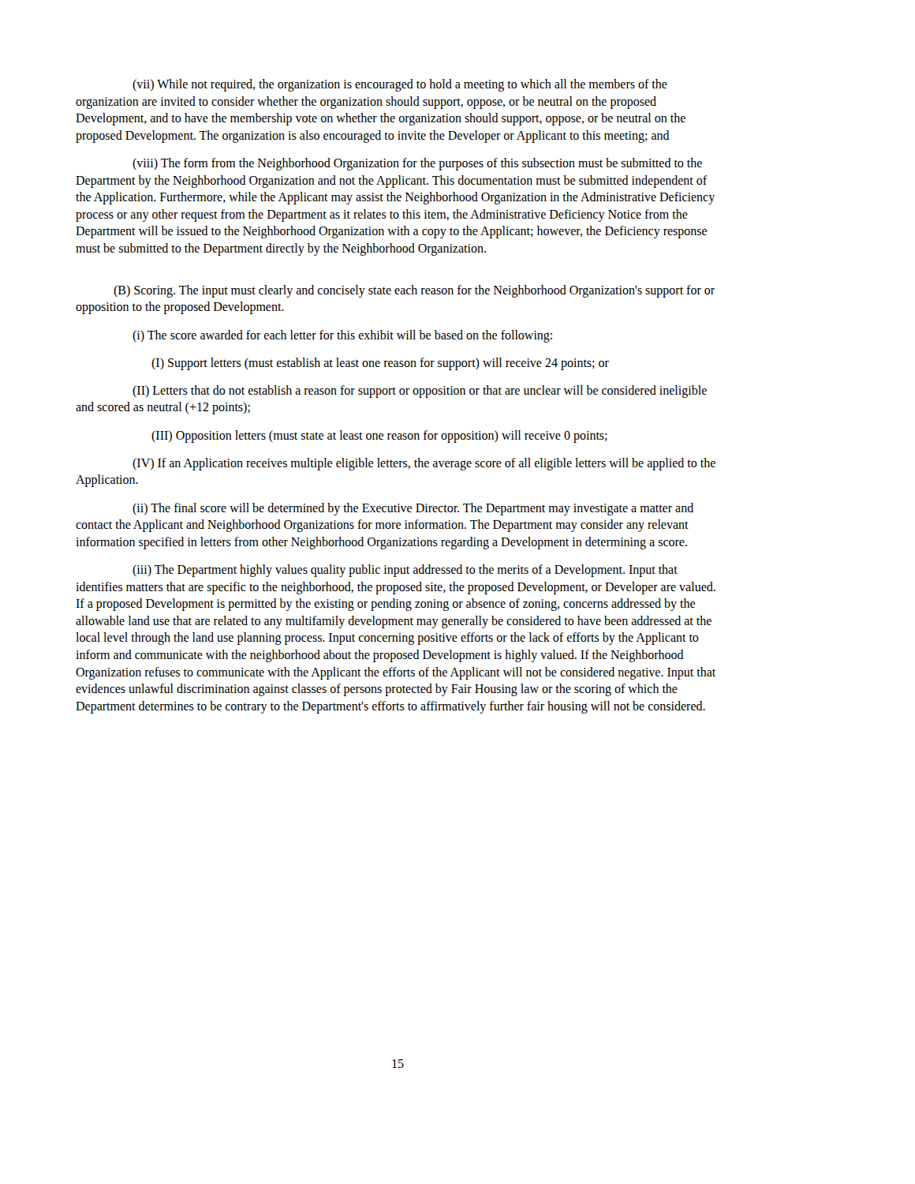(vii) While not required, the organization is encouraged to hold a meeting to which all the members of the organization are invited to consider whether the organization should support, oppose, or be neutral on the proposed Development, and to have the membership vote on whether the organization should support, oppose, or be neutral on the proposed Development. The organization is also encouraged to invite the Developer or Applicant to this meeting; and
(viii) The form from the Neighborhood Organization for the purposes of this subsection must be submitted to the Department by the Neighborhood Organization and not the Applicant. This documentation must be submitted independent of the Application. Furthermore, while the Applicant may assist the Neighborhood Organization in the Administrative Deficiency process or any other request from the Department as it relates to this item, the Administrative Deficiency Notice from the Department will be issued to the Neighborhood Organization with a copy to the Applicant; however, the Deficiency response must be submitted to the Department directly by the Neighborhood Organization.
(B) Scoring. The input must clearly and concisely state each reason for the Neighborhood Organization's support for or opposition to the proposed Development.
(i) The score awarded for each letter for this exhibit will be based on the following:
(I) Support letters (must establish at least one reason for support) will receive 24 points; or
(II) Letters that do not establish a reason for support or opposition or that are unclear will be considered ineligible and scored as neutral (+12 points);
(III) Opposition letters (must state at least one reason for opposition) will receive 0 points;
(IV) If an Application receives multiple eligible letters, the average score of all eligible letters will be applied to the Application.
(ii) The final score will be determined by the Executive Director. The Department may investigate a matter and contact the Applicant and Neighborhood Organizations for more information. The Department may consider any relevant information specified in letters from other Neighborhood Organizations regarding a Development in determining a score.
(iii) The Department highly values quality public input addressed to the merits of a Development. Input that identifies matters that are specific to the neighborhood, the proposed site, the proposed Development, or Developer are valued. If a proposed Development is permitted by the existing or pending zoning or absence of zoning, concerns addressed by the allowable land use that are related to any multifamily development may generally be considered to have been addressed at the local level through the land use planning process. Input concerning positive efforts or the lack of efforts by the Applicant to inform and communicate with the neighborhood about the proposed Development is highly valued. If the Neighborhood Organization refuses to communicate with the Applicant the efforts of the Applicant will not be considered negative. Input that evidences unlawful discrimination against classes of persons protected by Fair Housing law or the scoring of which the Department determines to be contrary to the Department's efforts to affirmatively further fair housing will not be considered.
15